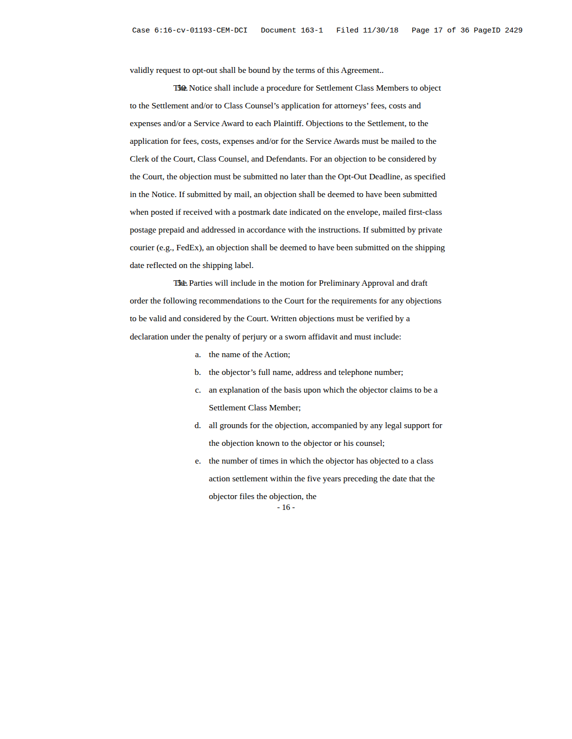Case 6:16-cv-01193-CEM-DCI Document 163-1 Filed 11/30/18 Page 17 of 36 PageID 2429
validly request to opt-out shall be bound by the terms of this Agreement..
50. The Notice shall include a procedure for Settlement Class Members to object to the Settlement and/or to Class Counsel’s application for attorneys’ fees, costs and expenses and/or a Service Award to each Plaintiff. Objections to the Settlement, to the application for fees, costs, expenses and/or for the Service Awards must be mailed to the Clerk of the Court, Class Counsel, and Defendants. For an objection to be considered by the Court, the objection must be submitted no later than the Opt-Out Deadline, as specified in the Notice. If submitted by mail, an objection shall be deemed to have been submitted when posted if received with a postmark date indicated on the envelope, mailed first-class postage prepaid and addressed in accordance with the instructions. If submitted by private courier (e.g., FedEx), an objection shall be deemed to have been submitted on the shipping date reflected on the shipping label.
51. The Parties will include in the motion for Preliminary Approval and draft order the following recommendations to the Court for the requirements for any objections to be valid and considered by the Court. Written objections must be verified by a declaration under the penalty of perjury or a sworn affidavit and must include:
the name of the Action;
the objector’s full name, address and telephone number;
an explanation of the basis upon which the objector claims to be a Settlement Class Member;
all grounds for the objection, accompanied by any legal support for the objection known to the objector or his counsel;
the number of times in which the objector has objected to a class action settlement within the five years preceding the date that the objector files the objection, the
- 16 -